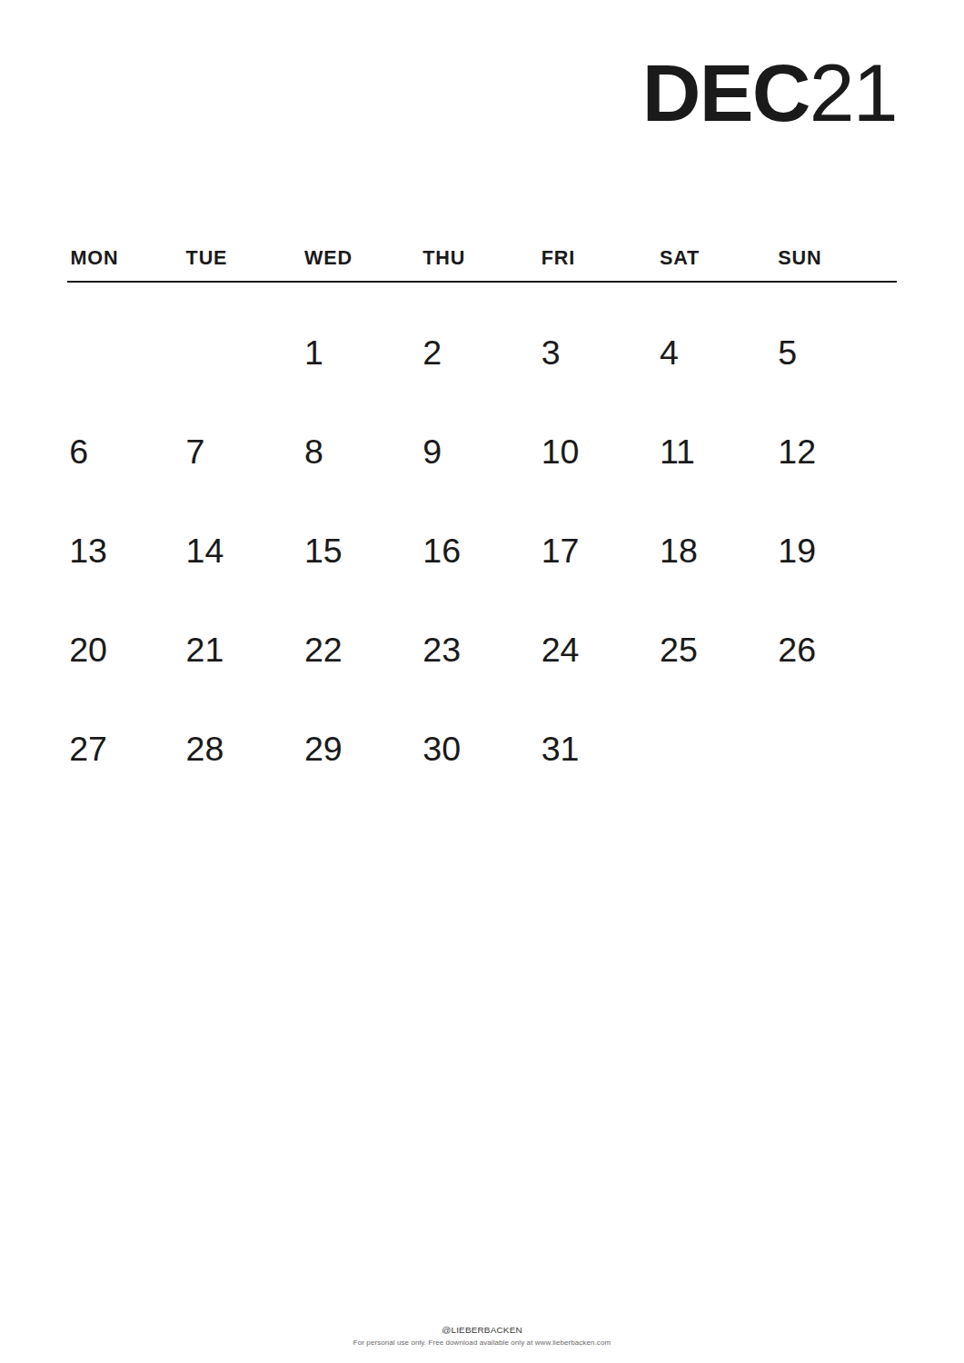DEC21
December 2021
| MON | TUE | WED | THU | FRI | SAT | SUN |
| --- | --- | --- | --- | --- | --- | --- |
| | | 1 | 2 | 3 | 4 | 5 |
| 6 | 7 | 8 | 9 | 10 | 11 | 12 |
| 13 | 14 | 15 | 16 | 17 | 18 | 19 |
| 20 | 21 | 22 | 23 | 24 | 25 | 26 |
| 27 | 28 | 29 | 30 | 31 | | |
@LIEBERBACKEN
For personal use only. Free download available only at www.lieberbacken.com